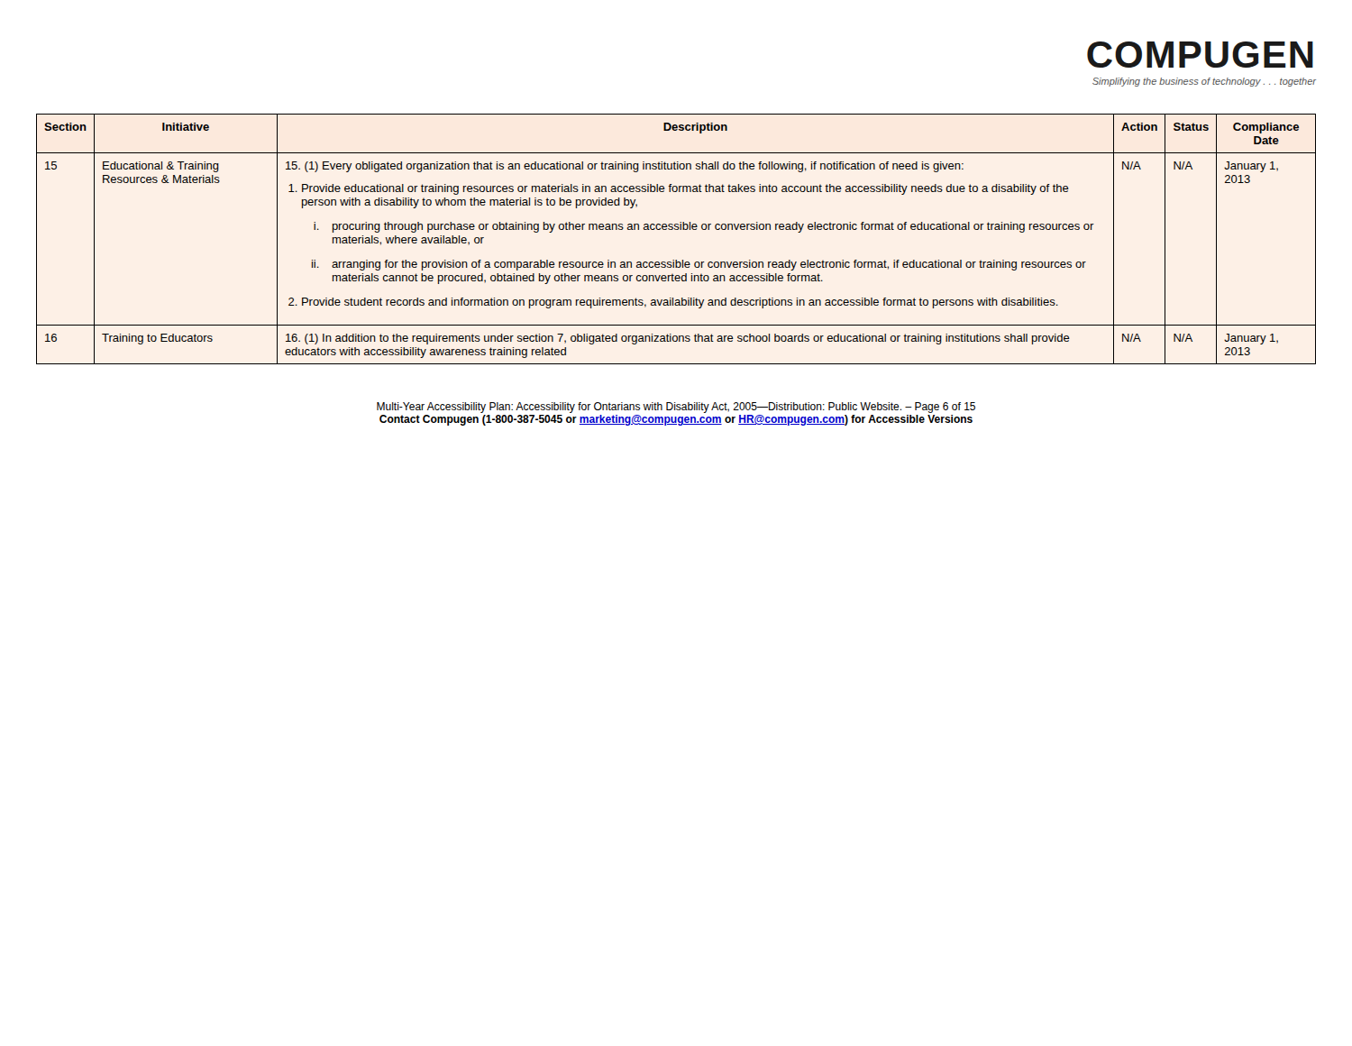COMPUGEN
Simplifying the business of technology . . . together
| Section | Initiative | Description | Action | Status | Compliance Date |
| --- | --- | --- | --- | --- | --- |
| 15 | Educational & Training Resources & Materials | 15. (1) Every obligated organization that is an educational or training institution shall do the following, if notification of need is given: Provide educational or training resources or materials in an accessible format that takes into account the accessibility needs due to a disability of the person with a disability to whom the material is to be provided by, procuring through purchase or obtaining by other means an accessible or conversion ready electronic format of educational or training resources or materials, where available, or arranging for the provision of a comparable resource in an accessible or conversion ready electronic format, if educational or training resources or materials cannot be procured, obtained by other means or converted into an accessible format. Provide student records and information on program requirements, availability and descriptions in an accessible format to persons with disabilities. | N/A | N/A | January 1, 2013 |
| 16 | Training to Educators | 16. (1) In addition to the requirements under section 7, obligated organizations that are school boards or educational or training institutions shall provide educators with accessibility awareness training related | N/A | N/A | January 1, 2013 |
Multi-Year Accessibility Plan: Accessibility for Ontarians with Disability Act, 2005—Distribution: Public Website. – Page 6 of 15
Contact Compugen (1-800-387-5045 or marketing@compugen.com or HR@compugen.com) for Accessible Versions